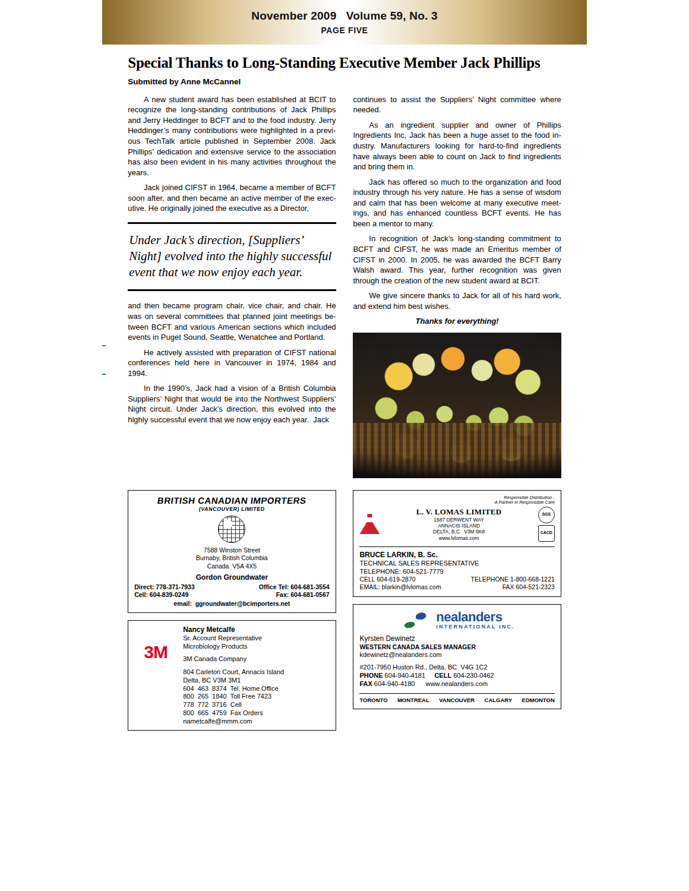November 2009 Volume 59, No. 3
PAGE FIVE
Special Thanks to Long-Standing Executive Member Jack Phillips
Submitted by Anne McCannel
A new student award has been established at BCIT to recognize the long-standing contributions of Jack Phillips and Jerry Heddinger to BCFT and to the food industry. Jerry Heddinger’s many contributions were highlighted in a previous TechTalk article published in September 2008. Jack Phillips’ dedication and extensive service to the association has also been evident in his many activities throughout the years.
Jack joined CIFST in 1964, became a member of BCFT soon after, and then became an active member of the executive. He originally joined the executive as a Director,
Under Jack’s direction, [Suppliers’ Night] evolved into the highly successful event that we now enjoy each year.
and then became program chair, vice chair, and chair. He was on several committees that planned joint meetings between BCFT and various American sections which included events in Puget Sound, Seattle, Wenatchee and Portland.
He actively assisted with preparation of CIFST national conferences held here in Vancouver in 1974, 1984 and 1994.
In the 1990’s, Jack had a vision of a British Columbia Suppliers’ Night that would tie into the Northwest Suppliers’ Night circuit. Under Jack’s direction, this evolved into the highly successful event that we now enjoy each year. Jack
continues to assist the Suppliers’ Night committee where needed.
As an ingredient supplier and owner of Phillips Ingredients Inc, Jack has been a huge asset to the food industry. Manufacturers looking for hard-to-find ingredients have always been able to count on Jack to find ingredients and bring them in.
Jack has offered so much to the organization and food industry through his very nature. He has a sense of wisdom and calm that has been welcome at many executive meetings, and has enhanced countless BCFT events. He has been a mentor to many.
In recognition of Jack’s long-standing commitment to BCFT and CIFST, he was made an Emeritus member of CIFST in 2000. In 2005, he was awarded the BCFT Barry Walsh award. This year, further recognition was given through the creation of the new student award at BCIT.
We give sincere thanks to Jack for all of his hard work, and extend him best wishes.
Thanks for everything!
BRITISH CANADIAN IMPORTERS
(VANCOUVER) LIMITED
7588 Winston Street
Burnaby, British Columbia
Canada V5A 4X5
Gordon Groundwater
Direct: 778-371-7933 Office Tel: 604-681-3554
Cell: 604-839-0249 Fax: 604-681-0567
email: ggroundwater@bcimporters.net
3M
Nancy Metcalfe
Sr. Account Representative
Microbiology Products
3M Canada Company
804 Carleton Court, Annacis Island
Delta, BC V3M 3M1
604 463 8374 Tel. Home Office
800 265 1840 Toll Free 7423
778 772 3716 Cell
800 665 4759 Fax Orders
nametcalfe@mmm.com
Responsible Distribution -
A Partner in Responsible Care
L. V. LOMAS LIMITED
1587 DERWENT WAY
ANNACIS ISLAND
DELTA, B.C. V3M 6K8
www.lvlomas.com
SGS
CACD
BRUCE LARKIN, B. Sc.
TECHNICAL SALES REPRESENTATIVE
TELEPHONE: 604-521-7779
CELL 604-619-2870 TELEPHONE 1-800-668-1221
EMAIL: blarkin@lvlomas.com FAX 604-521-2323
nealandersINTERNATIONAL INC.
Kyrsten Dewinetz
WESTERN CANADA SALES MANAGER
kdewinetz@nealanders.com
#201-7950 Huston Rd., Delta, BC V4G 1C2
PHONE 604-940-4181 CELL 604-230-0462
FAX 604-940-4180 www.nealanders.com
TORONTO MONTREAL VANCOUVER CALGARY EDMONTON